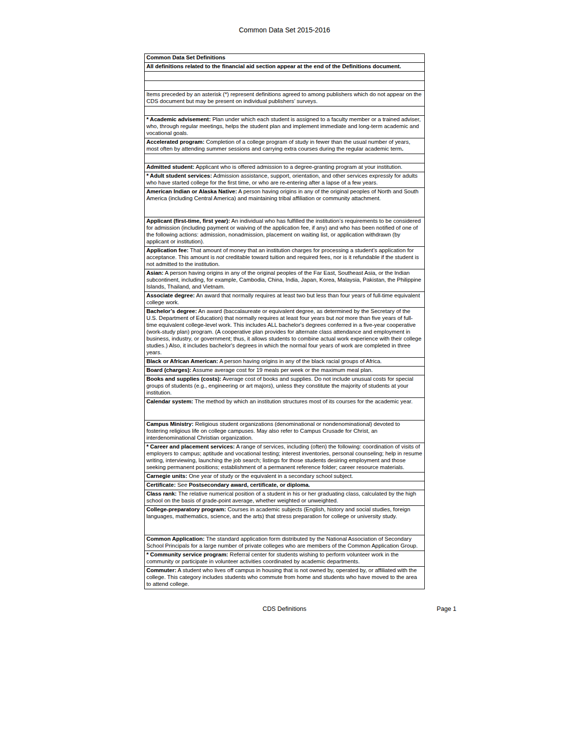Common Data Set 2015-2016
| Common Data Set Definitions |
| All definitions related to the financial aid section appear at the end of the Definitions document. |
| Items preceded by an asterisk (*) represent definitions agreed to among publishers which do not appear on the CDS document but may be present on individual publishers’ surveys. |
| * Academic advisement: Plan under which each student is assigned to a faculty member or a trained adviser, who, through regular meetings, helps the student plan and implement immediate and long-term academic and vocational goals. |
| Accelerated program: Completion of a college program of study in fewer than the usual number of years, most often by attending summer sessions and carrying extra courses during the regular academic term . |
| Admitted student: Applicant who is offered admission to a degree-granting program at your institution. |
| * Adult student services: Admission assistance, support, orientation, and other services expressly for adults who have started college for the first time, or who are re-entering after a lapse of a few years. |
| American Indian or Alaska Native: A person having origins in any of the original peoples of North and South America (including Central America) and maintaining tribal affiliation or community attachment. |
| Applicant (first-time, first year): An individual who has fulfilled the institution’s requirements to be considered for admission (including payment or waiving of the application fee, if any) and who has been notified of one of the following actions: admission, nonadmission, placement on waiting list, or application withdrawn (by applicant or institution). |
| Application fee: That amount of money that an institution charges for processing a student’s application for acceptance. This amount is not creditable toward tuition and required fees, nor is it refundable if the student is not admitted to the institution. |
| Asian: A person having origins in any of the original peoples of the Far East, Southeast Asia, or the Indian subcontinent, including, for example, Cambodia, China, India, Japan, Korea, Malaysia, Pakistan, the Philippine Islands, Thailand, and Vietnam. |
| Associate degree: An award that normally requires at least two but less than four years of full-time equivalent college work. |
| Bachelor’s degree: An award (baccalaureate or equivalent degree, as determined by the Secretary of the U.S. Department of Education) that normally requires at least four years but not more than five years of full-time equivalent college-level work. This includes ALL bachelor's degrees conferred in a five-year cooperative (work-study plan) program. (A cooperative plan provides for alternate class attendance and employment in business, industry, or government; thus, it allows students to combine actual work experience with their college studies.) Also, it includes bachelor's degrees in which the normal four years of work are completed in three years. |
| Black or African American: A person having origins in any of the black racial groups of Africa. |
| Board (charges): Assume average cost for 19 meals per week or the maximum meal plan. |
| Books and supplies (costs): Average cost of books and supplies. Do not include unusual costs for special groups of students (e.g., engineering or art majors), unless they constitute the majority of students at your institution. |
| Calendar system: The method by which an institution structures most of its courses for the academic year. |
| Campus Ministry: Religious student organizations (denominational or nondenominational) devoted to fostering religious life on college campuses. May also refer to Campus Crusade for Christ, an interdenominational Christian organization. |
| * Career and placement services: A range of services, including (often) the following: coordination of visits of employers to campus; aptitude and vocational testing; interest inventories, personal counseling; help in resume writing, interviewing, launching the job search; listings for those students desiring employment and those seeking permanent positions; establishment of a permanent reference folder; career resource materials. |
| Carnegie units: One year of study or the equivalent in a secondary school subject. |
| Certificate: See Postsecondary award, certificate, or diploma. |
| Class rank: The relative numerical position of a student in his or her graduating class, calculated by the high school on the basis of grade-point average, whether weighted or unweighted. |
| College-preparatory program: Courses in academic subjects (English, history and social studies, foreign languages, mathematics, science, and the arts) that stress preparation for college or university study. |
| Common Application: The standard application form distributed by the National Association of Secondary School Principals for a large number of private colleges who are members of the Common Application Group. |
| * Community service program: Referral center for students wishing to perform volunteer work in the community or participate in volunteer activities coordinated by academic departments. |
| Commuter: A student who lives off campus in housing that is not owned by, operated by, or affiliated with the college. This category includes students who commute from home and students who have moved to the area to attend college. |
CDS Definitions
Page 1